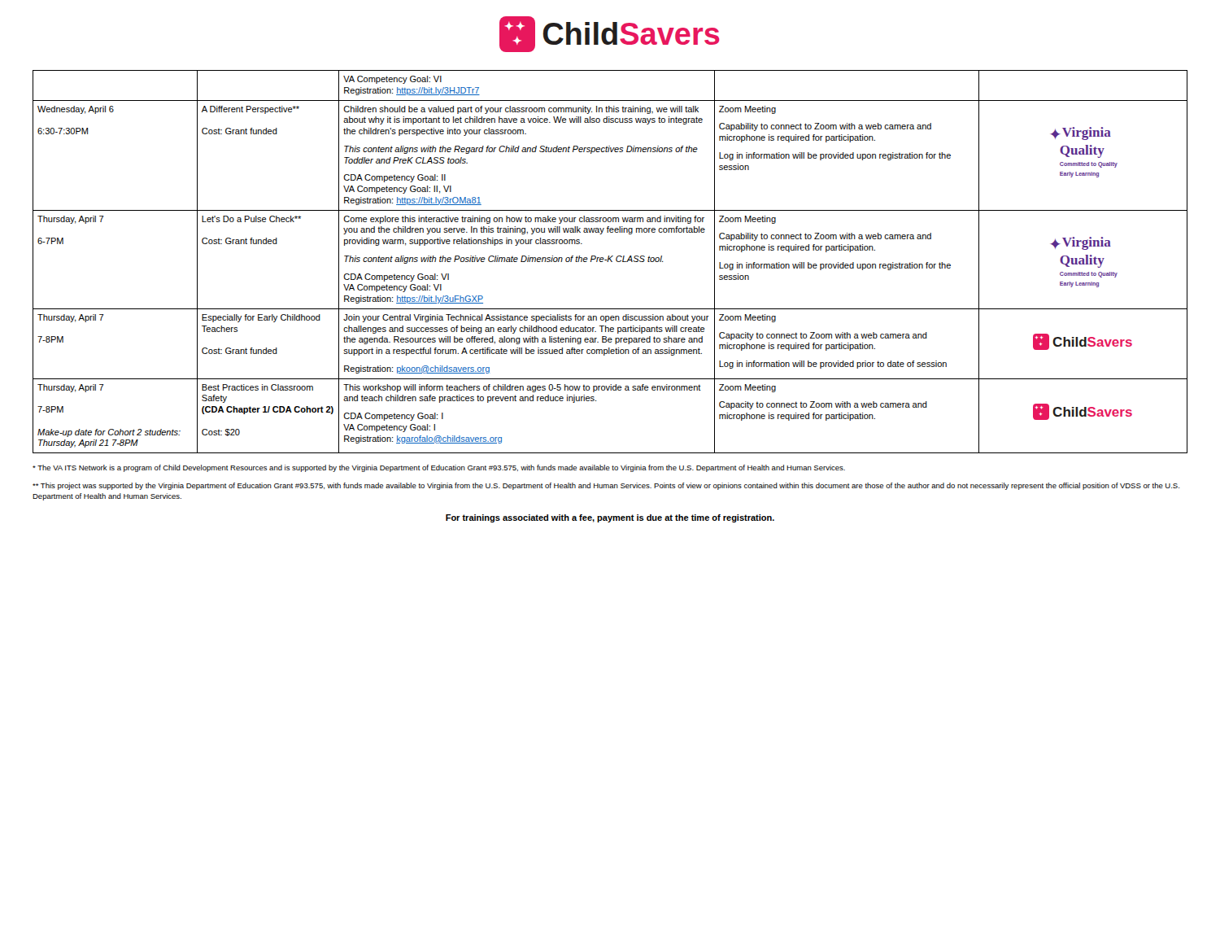Child Savers
| | | VA Competency Goal: VI Registration: https://bit.ly/3HJDTr7 | | |
| Wednesday, April 6 6:30-7:30PM | A Different Perspective** Cost: Grant funded | Children should be a valued part of your classroom community. In this training, we will talk about why it is important to let children have a voice. We will also discuss ways to integrate the children's perspective into your classroom. This content aligns with the Regard for Child and Student Perspectives Dimensions of the Toddler and PreK CLASS tools. CDA Competency Goal: II VA Competency Goal: II, VI Registration: https://bit.ly/3rOMa81 | Zoom Meeting Capability to connect to Zoom with a web camera and microphone is required for participation. Log in information will be provided upon registration for the session | ✦ Virginia Quality Committed to Quality Early Learning |
| Thursday, April 7 6-7PM | Let's Do a Pulse Check** Cost: Grant funded | Come explore this interactive training on how to make your classroom warm and inviting for you and the children you serve. In this training, you will walk away feeling more comfortable providing warm, supportive relationships in your classrooms. This content aligns with the Positive Climate Dimension of the Pre-K CLASS tool. CDA Competency Goal: VI VA Competency Goal: VI Registration: https://bit.ly/3uFhGXP | Zoom Meeting Capability to connect to Zoom with a web camera and microphone is required for participation. Log in information will be provided upon registration for the session | ✦ Virginia Quality Committed to Quality Early Learning |
| Thursday, April 7 7-8PM | Especially for Early Childhood Teachers Cost: Grant funded | Join your Central Virginia Technical Assistance specialists for an open discussion about your challenges and successes of being an early childhood educator. The participants will create the agenda. Resources will be offered, along with a listening ear. Be prepared to share and support in a respectful forum. A certificate will be issued after completion of an assignment. Registration: pkoon@childsavers.org | Zoom Meeting Capacity to connect to Zoom with a web camera and microphone is required for participation. Log in information will be provided prior to date of session | Child Savers |
| Thursday, April 7 7-8PM Make-up date for Cohort 2 students: Thursday, April 21 7-8PM | Best Practices in Classroom Safety (CDA Chapter 1/ CDA Cohort 2) Cost: $20 | This workshop will inform teachers of children ages 0-5 how to provide a safe environment and teach children safe practices to prevent and reduce injuries. CDA Competency Goal: I VA Competency Goal: I Registration: kgarofalo@childsavers.org | Zoom Meeting Capacity to connect to Zoom with a web camera and microphone is required for participation. | Child Savers |
* The VA ITS Network is a program of Child Development Resources and is supported by the Virginia Department of Education Grant #93.575, with funds made available to Virginia from the U.S. Department of Health and Human Services.
** This project was supported by the Virginia Department of Education Grant #93.575, with funds made available to Virginia from the U.S. Department of Health and Human Services. Points of view or opinions contained within this document are those of the author and do not necessarily represent the official position of VDSS or the U.S. Department of Health and Human Services.
For trainings associated with a fee, payment is due at the time of registration.